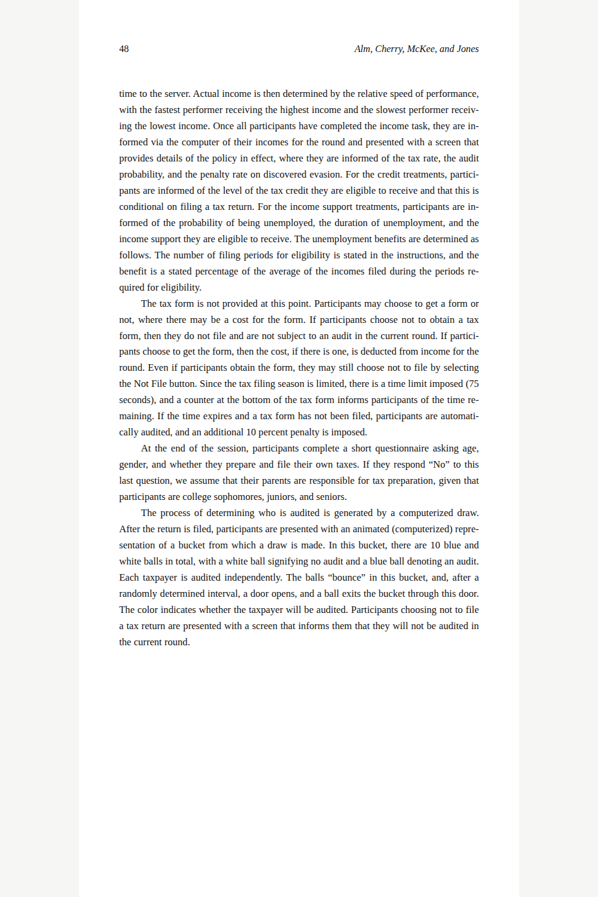48 Alm, Cherry, McKee, and Jones
time to the server. Actual income is then determined by the relative speed of performance, with the fastest performer receiving the highest income and the slowest performer receiving the lowest income. Once all participants have completed the income task, they are informed via the computer of their incomes for the round and presented with a screen that provides details of the policy in effect, where they are informed of the tax rate, the audit probability, and the penalty rate on discovered evasion. For the credit treatments, participants are informed of the level of the tax credit they are eligible to receive and that this is conditional on filing a tax return. For the income support treatments, participants are informed of the probability of being unemployed, the duration of unemployment, and the income support they are eligible to receive. The unemployment benefits are determined as follows. The number of filing periods for eligibility is stated in the instructions, and the benefit is a stated percentage of the average of the incomes filed during the periods required for eligibility.
The tax form is not provided at this point. Participants may choose to get a form or not, where there may be a cost for the form. If participants choose not to obtain a tax form, then they do not file and are not subject to an audit in the current round. If participants choose to get the form, then the cost, if there is one, is deducted from income for the round. Even if participants obtain the form, they may still choose not to file by selecting the Not File button. Since the tax filing season is limited, there is a time limit imposed (75 seconds), and a counter at the bottom of the tax form informs participants of the time remaining. If the time expires and a tax form has not been filed, participants are automatically audited, and an additional 10 percent penalty is imposed.
At the end of the session, participants complete a short questionnaire asking age, gender, and whether they prepare and file their own taxes. If they respond “No” to this last question, we assume that their parents are responsible for tax preparation, given that participants are college sophomores, juniors, and seniors.
The process of determining who is audited is generated by a computerized draw. After the return is filed, participants are presented with an animated (computerized) representation of a bucket from which a draw is made. In this bucket, there are 10 blue and white balls in total, with a white ball signifying no audit and a blue ball denoting an audit. Each taxpayer is audited independently. The balls “bounce” in this bucket, and, after a randomly determined interval, a door opens, and a ball exits the bucket through this door. The color indicates whether the taxpayer will be audited. Participants choosing not to file a tax return are presented with a screen that informs them that they will not be audited in the current round.